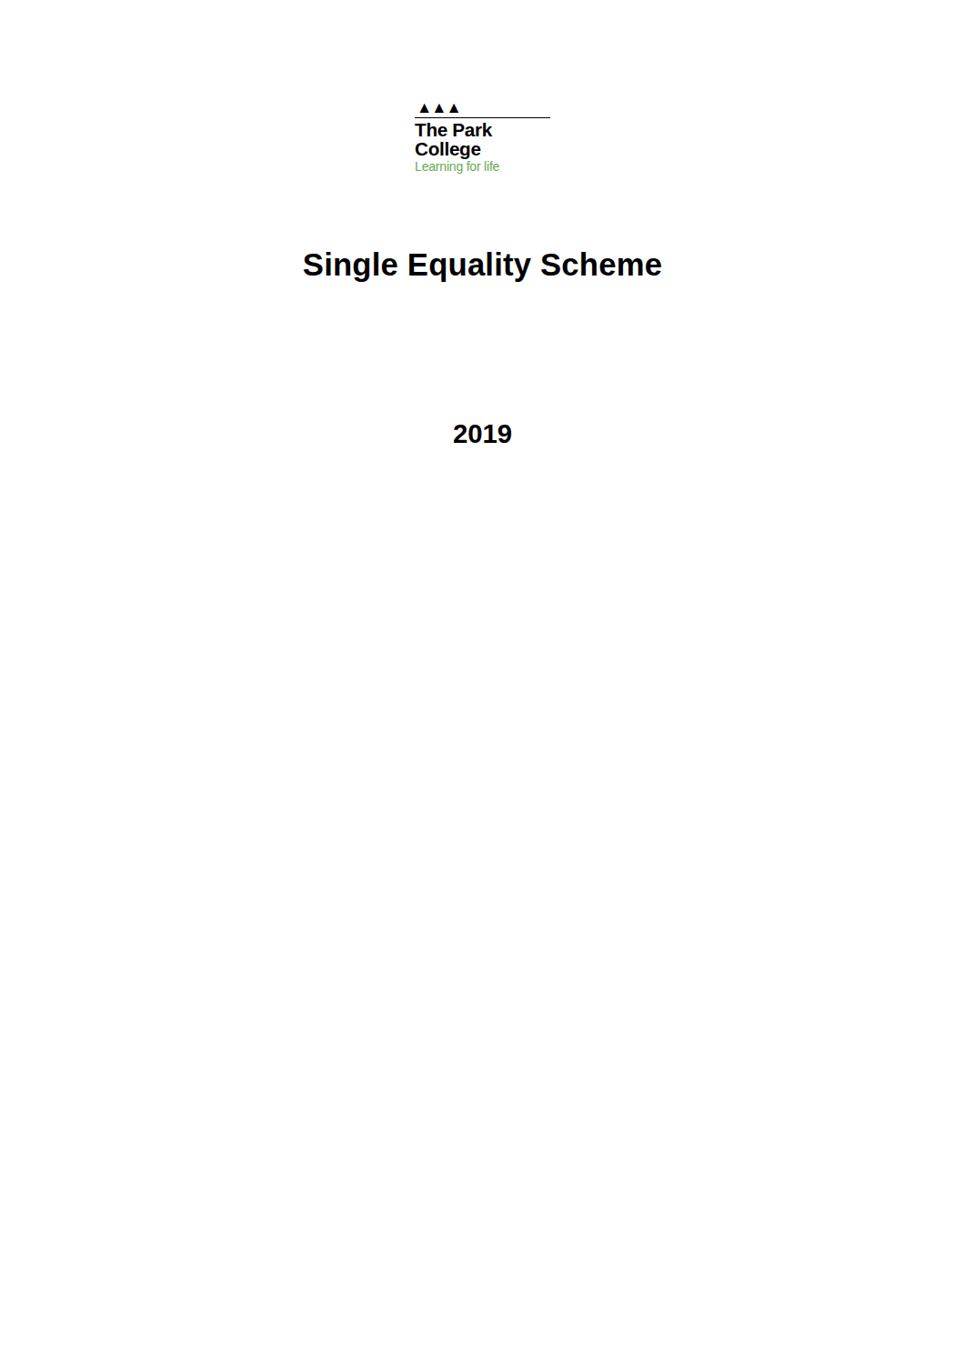▲▲▲
The Park
College
Learning for life
Single Equality Scheme
2019